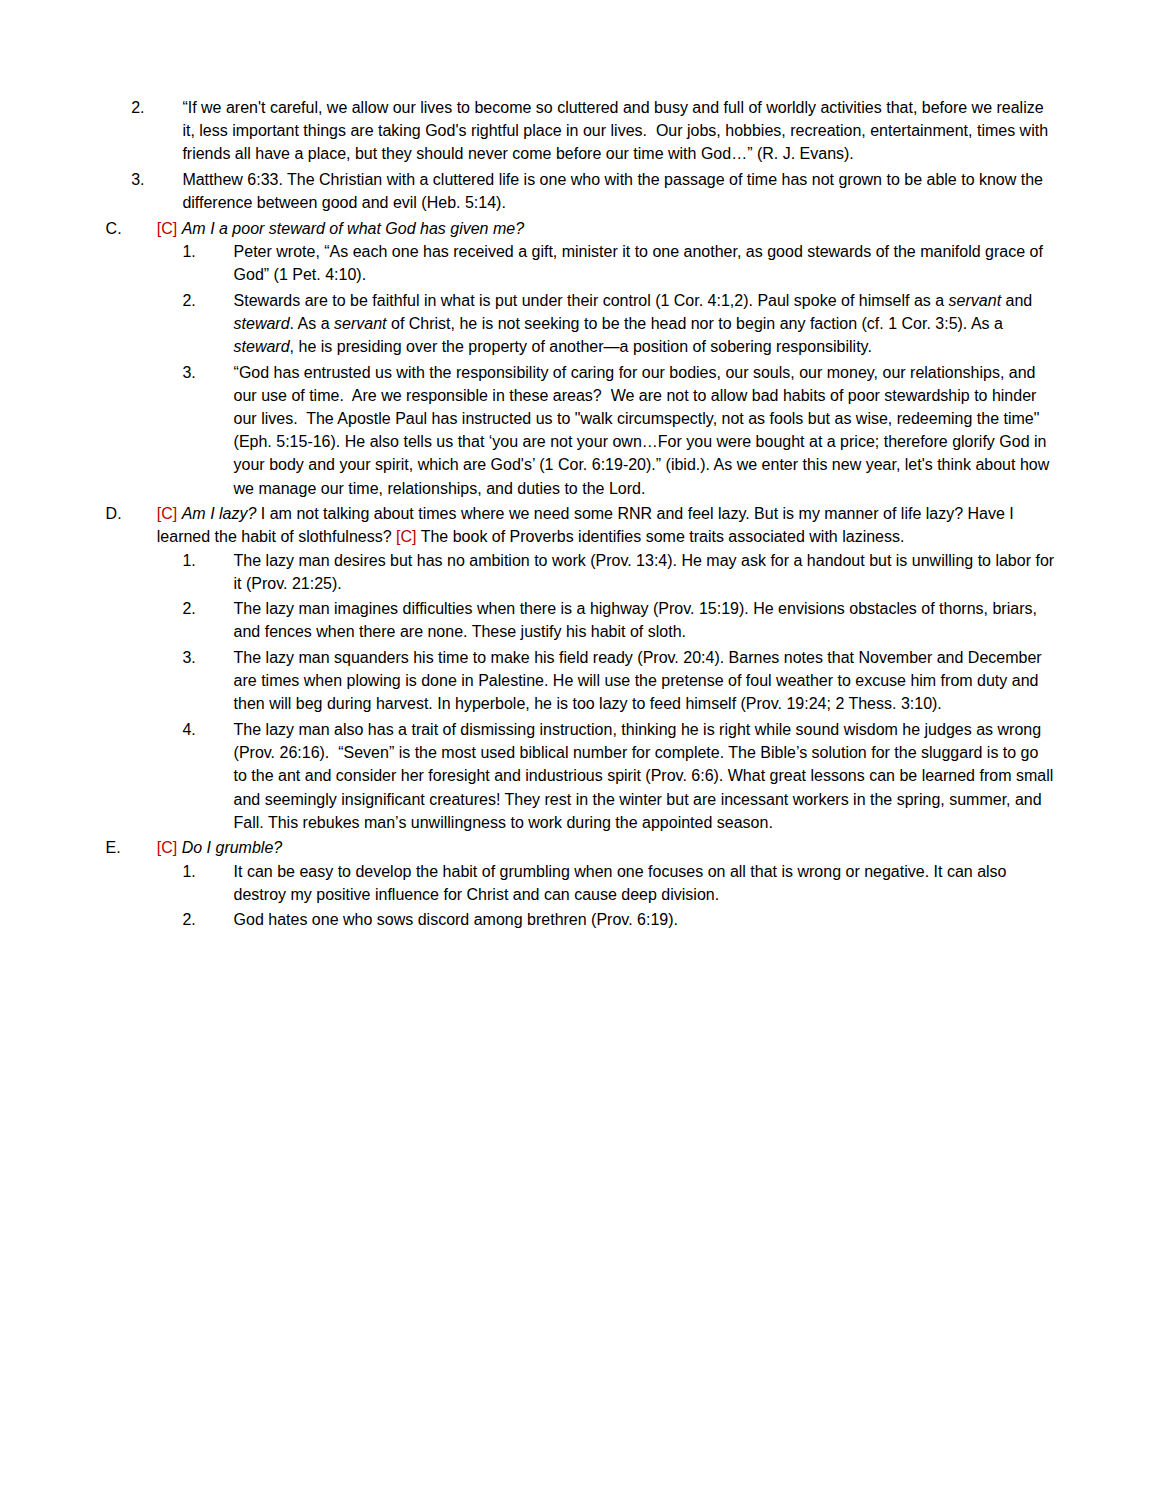2.“If we aren't careful, we allow our lives to become so cluttered and busy and full of worldly activities that, before we realize it, less important things are taking God's rightful place in our lives. Our jobs, hobbies, recreation, entertainment, times with friends all have a place, but they should never come before our time with God…” (R. J. Evans).
3. Matthew 6:33. The Christian with a cluttered life is one who with the passage of time has not grown to be able to know the difference between good and evil (Heb. 5:14).
C.[C] Am I a poor steward of what God has given me?
1. Peter wrote, “As each one has received a gift, minister it to one another, as good stewards of the manifold grace of God” (1 Pet. 4:10).
2. Stewards are to be faithful in what is put under their control (1 Cor. 4:1,2). Paul spoke of himself as a servant and steward. As a servant of Christ, he is not seeking to be the head nor to begin any faction (cf. 1 Cor. 3:5). As a steward, he is presiding over the property of another—a position of sobering responsibility.
3.“God has entrusted us with the responsibility of caring for our bodies, our souls, our money, our relationships, and our use of time. Are we responsible in these areas? We are not to allow bad habits of poor stewardship to hinder our lives. The Apostle Paul has instructed us to "walk circumspectly, not as fools but as wise, redeeming the time" (Eph. 5:15-16). He also tells us that ‘you are not your own…For you were bought at a price; therefore glorify God in your body and your spirit, which are God's’ (1 Cor. 6:19-20).” (ibid.). As we enter this new year, let's think about how we manage our time, relationships, and duties to the Lord.
D.[C] Am I lazy? I am not talking about times where we need some RNR and feel lazy. But is my manner of life lazy? Have I learned the habit of slothfulness? [C] The book of Proverbs identifies some traits associated with laziness.
1. The lazy man desires but has no ambition to work (Prov. 13:4). He may ask for a handout but is unwilling to labor for it (Prov. 21:25).
2. The lazy man imagines difficulties when there is a highway (Prov. 15:19). He envisions obstacles of thorns, briars, and fences when there are none. These justify his habit of sloth.
3. The lazy man squanders his time to make his field ready (Prov. 20:4). Barnes notes that November and December are times when plowing is done in Palestine. He will use the pretense of foul weather to excuse him from duty and then will beg during harvest. In hyperbole, he is too lazy to feed himself (Prov. 19:24; 2 Thess. 3:10).
4. The lazy man also has a trait of dismissing instruction, thinking he is right while sound wisdom he judges as wrong (Prov. 26:16). “Seven” is the most used biblical number for complete. The Bible’s solution for the sluggard is to go to the ant and consider her foresight and industrious spirit (Prov. 6:6). What great lessons can be learned from small and seemingly insignificant creatures! They rest in the winter but are incessant workers in the spring, summer, and Fall. This rebukes man’s unwillingness to work during the appointed season.
E.[C] Do I grumble?
1. It can be easy to develop the habit of grumbling when one focuses on all that is wrong or negative. It can also destroy my positive influence for Christ and can cause deep division.
2. God hates one who sows discord among brethren (Prov. 6:19).